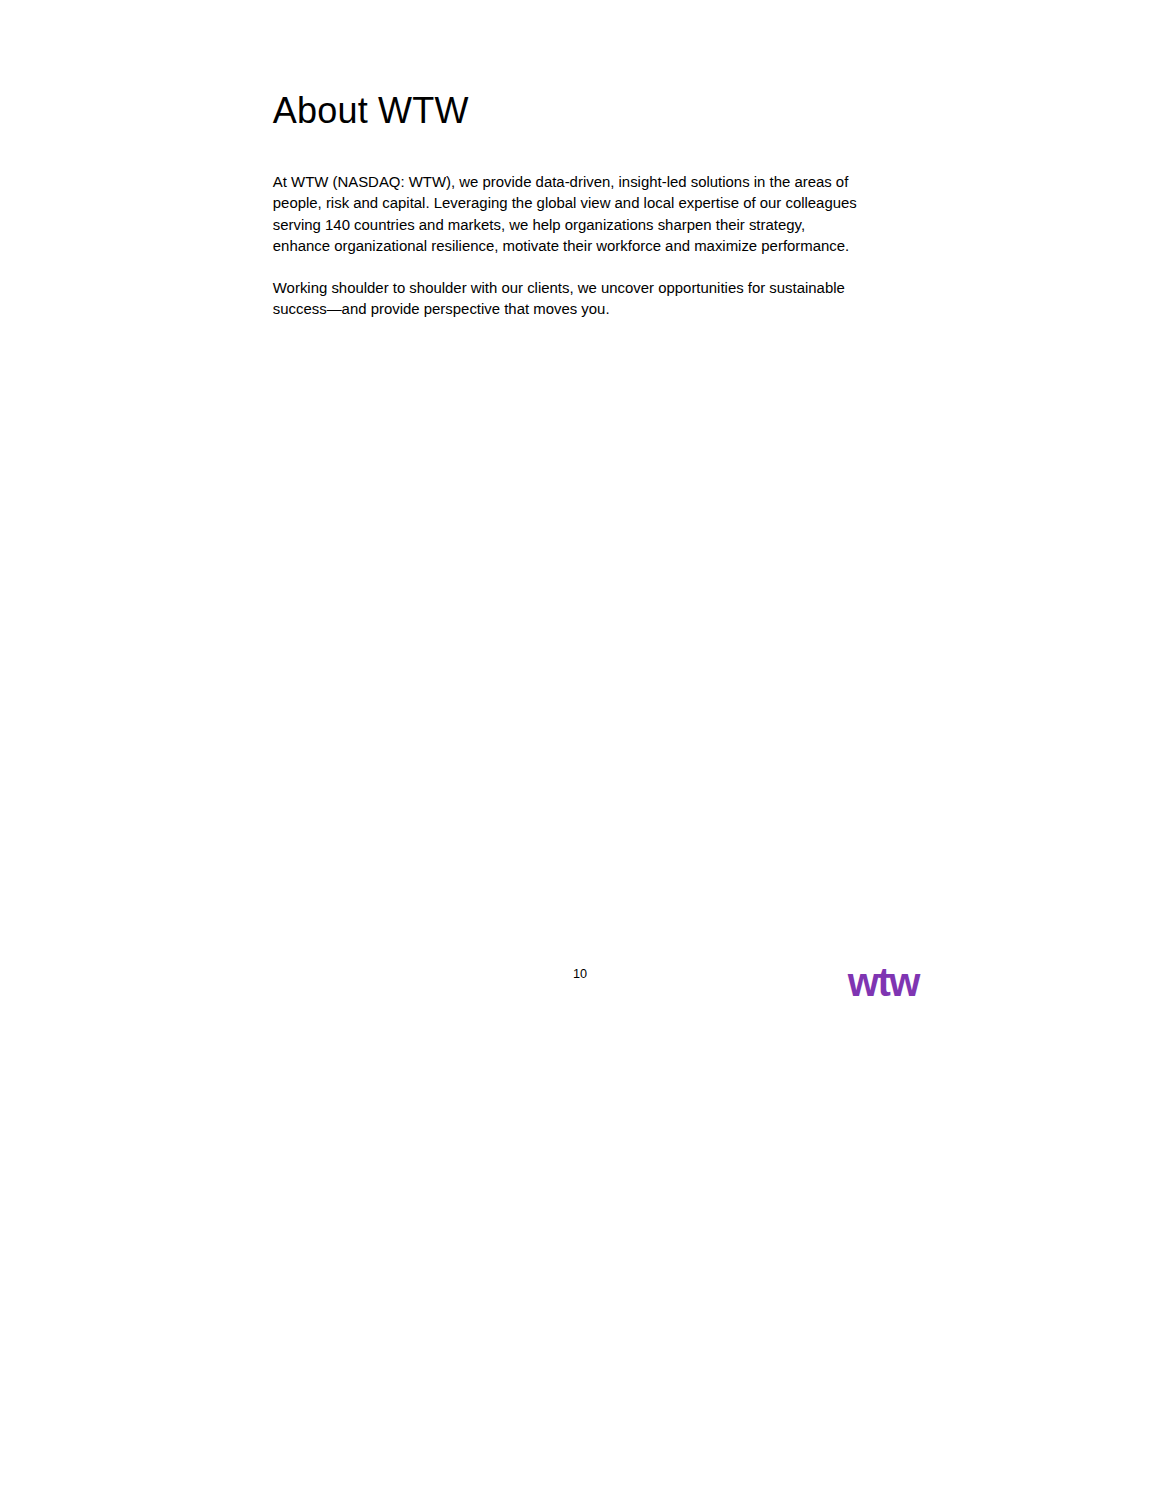About WTW
At WTW (NASDAQ: WTW), we provide data-driven, insight-led solutions in the areas of people, risk and capital. Leveraging the global view and local expertise of our colleagues serving 140 countries and markets, we help organizations sharpen their strategy, enhance organizational resilience, motivate their workforce and maximize performance.
Working shoulder to shoulder with our clients, we uncover opportunities for sustainable success—and provide perspective that moves you.
10
wtw